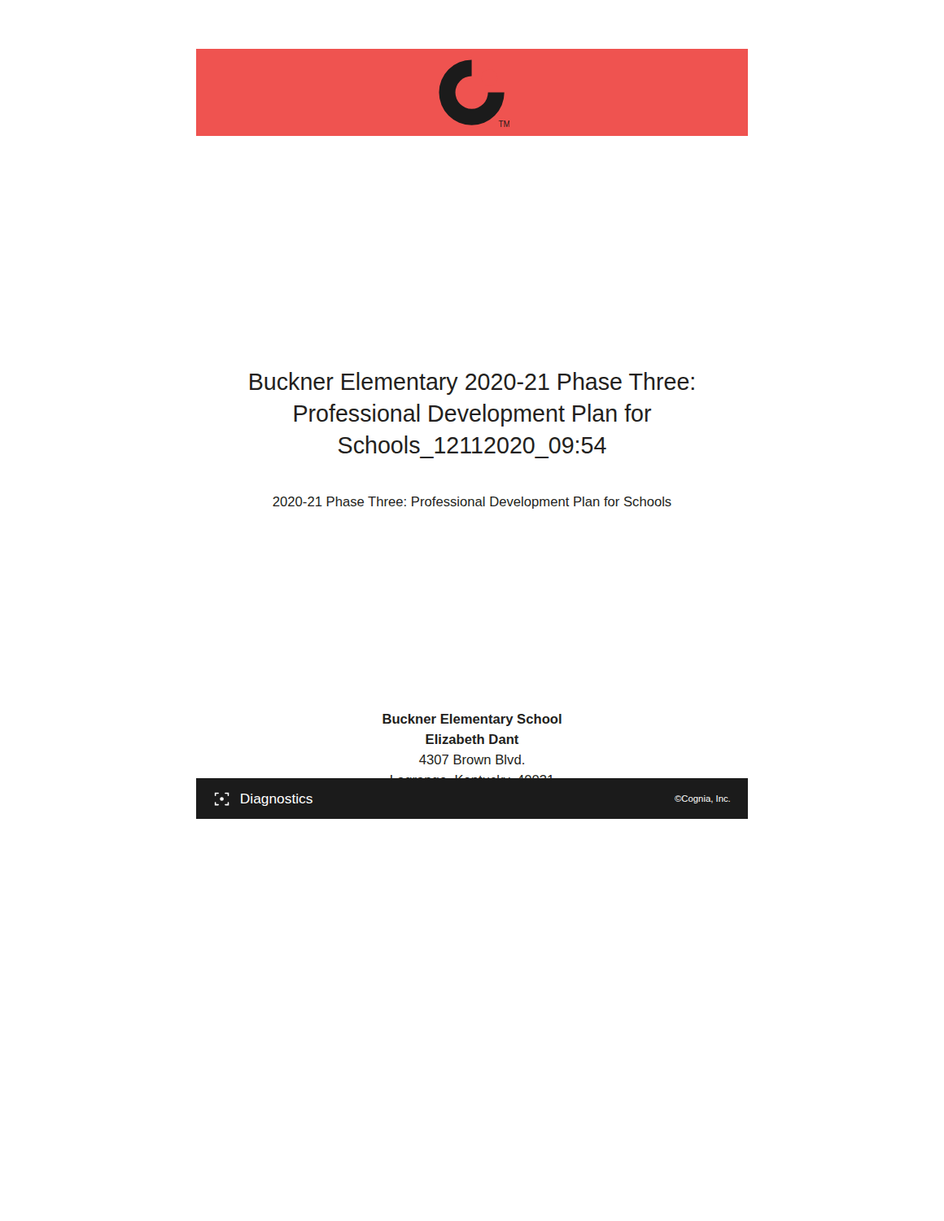TM
Buckner Elementary 2020-21 Phase Three: Professional Development Plan for Schools_12112020_09:54
2020-21 Phase Three: Professional Development Plan for Schools
Buckner Elementary School
Elizabeth Dant
4307 Brown Blvd.
Lagrange, Kentucky, 40031
United States of America
Diagnostics
©Cognia, Inc.